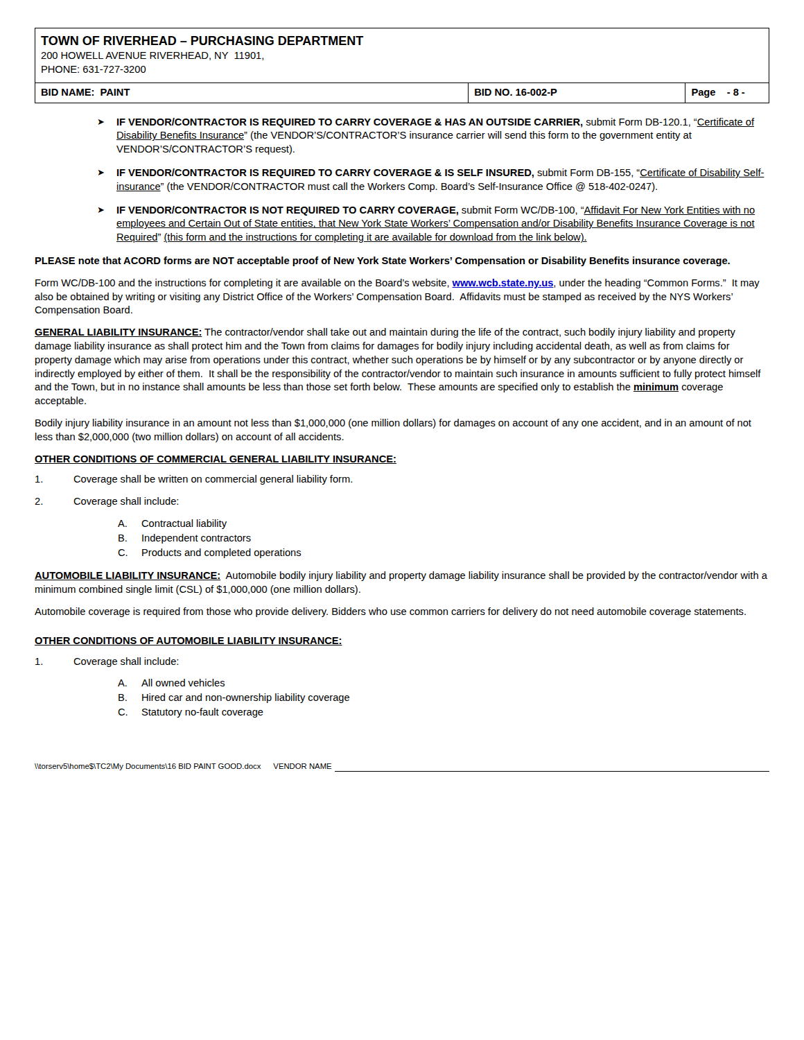TOWN OF RIVERHEAD – PURCHASING DEPARTMENT
200 HOWELL AVENUE RIVERHEAD, NY 11901,
PHONE: 631-727-3200
BID NAME: PAINT
BID NO. 16-002-P
Page - 8 -
IF VENDOR/CONTRACTOR IS REQUIRED TO CARRY COVERAGE & HAS AN OUTSIDE CARRIER, submit Form DB-120.1, “Certificate of Disability Benefits Insurance” (the VENDOR’S/CONTRACTOR’S insurance carrier will send this form to the government entity at VENDOR’S/CONTRACTOR’S request).
IF VENDOR/CONTRACTOR IS REQUIRED TO CARRY COVERAGE & IS SELF INSURED, submit Form DB-155, “Certificate of Disability Self-insurance” (the VENDOR/CONTRACTOR must call the Workers Comp. Board’s Self-Insurance Office @ 518-402-0247).
IF VENDOR/CONTRACTOR IS NOT REQUIRED TO CARRY COVERAGE, submit Form WC/DB-100, “Affidavit For New York Entities with no employees and Certain Out of State entities, that New York State Workers’ Compensation and/or Disability Benefits Insurance Coverage is not Required” (this form and the instructions for completing it are available for download from the link below).
PLEASE note that ACORD forms are NOT acceptable proof of New York State Workers’ Compensation or Disability Benefits insurance coverage.
Form WC/DB-100 and the instructions for completing it are available on the Board’s website, www.wcb.state.ny.us, under the heading “Common Forms.” It may also be obtained by writing or visiting any District Office of the Workers’ Compensation Board. Affidavits must be stamped as received by the NYS Workers’ Compensation Board.
GENERAL LIABILITY INSURANCE: The contractor/vendor shall take out and maintain during the life of the contract, such bodily injury liability and property damage liability insurance as shall protect him and the Town from claims for damages for bodily injury including accidental death, as well as from claims for property damage which may arise from operations under this contract, whether such operations be by himself or by any subcontractor or by anyone directly or indirectly employed by either of them. It shall be the responsibility of the contractor/vendor to maintain such insurance in amounts sufficient to fully protect himself and the Town, but in no instance shall amounts be less than those set forth below. These amounts are specified only to establish the minimum coverage acceptable.
Bodily injury liability insurance in an amount not less than $1,000,000 (one million dollars) for damages on account of any one accident, and in an amount of not less than $2,000,000 (two million dollars) on account of all accidents.
OTHER CONDITIONS OF COMMERCIAL GENERAL LIABILITY INSURANCE:
1. Coverage shall be written on commercial general liability form.
2. Coverage shall include:
A. Contractual liability
B. Independent contractors
C. Products and completed operations
AUTOMOBILE LIABILITY INSURANCE: Automobile bodily injury liability and property damage liability insurance shall be provided by the contractor/vendor with a minimum combined single limit (CSL) of $1,000,000 (one million dollars).
Automobile coverage is required from those who provide delivery. Bidders who use common carriers for delivery do not need automobile coverage statements.
OTHER CONDITIONS OF AUTOMOBILE LIABILITY INSURANCE:
1. Coverage shall include:
A. All owned vehicles
B. Hired car and non-ownership liability coverage
C. Statutory no-fault coverage
\\torserv5\home$\TC2\My Documents\16 BID PAINT GOOD.docx VENDOR NAME